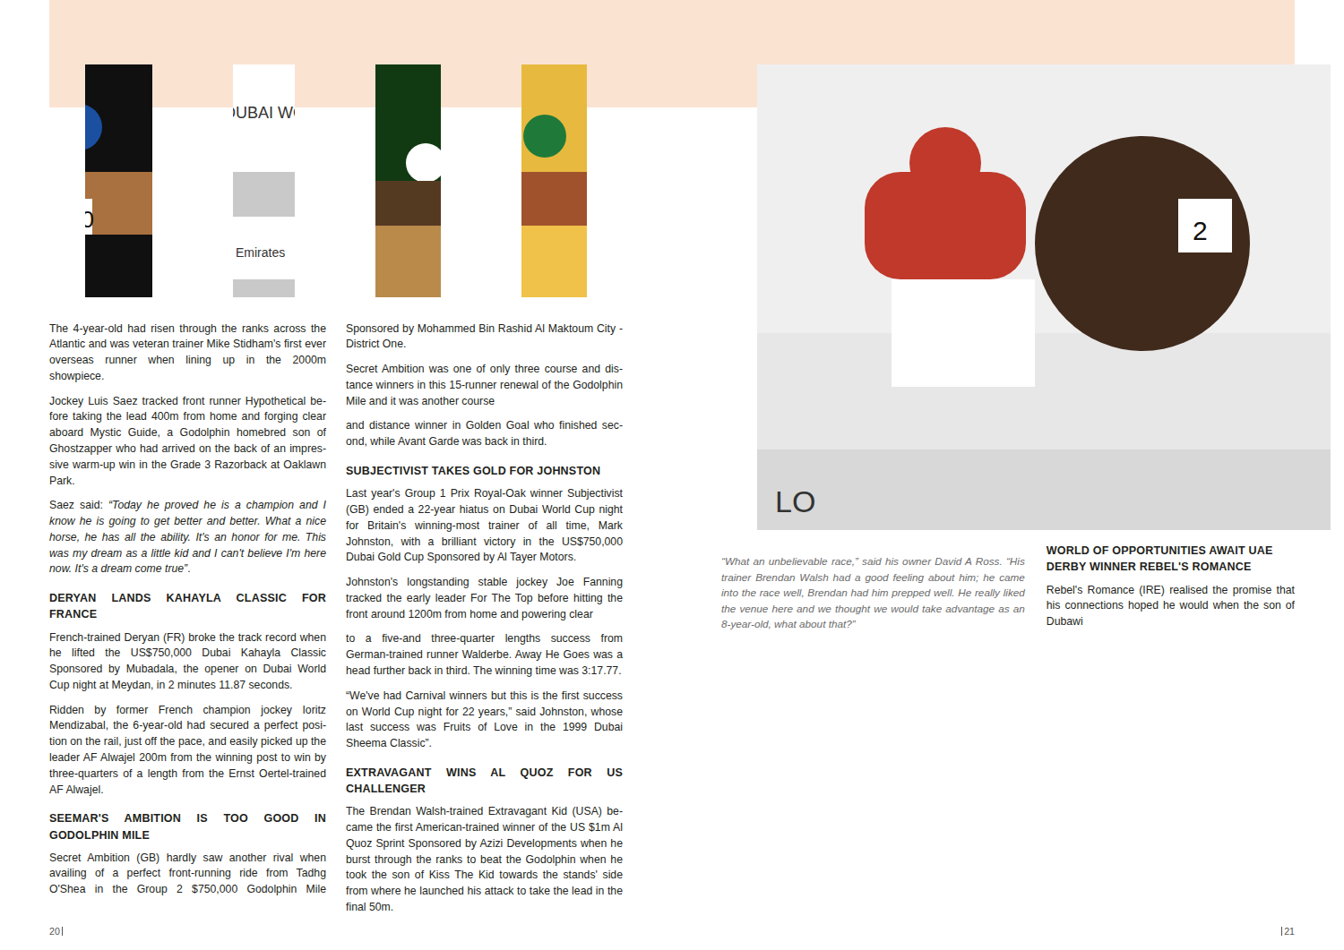The 4-year-old had risen through the ranks across the Atlantic and was veteran trainer Mike Stidham's first ever overseas runner when lining up in the 2000m showpiece.
Jockey Luis Saez tracked front runner Hypothetical before taking the lead 400m from home and forging clear aboard Mystic Guide, a Godolphin homebred son of Ghostzapper who had arrived on the back of an impressive warm-up win in the Grade 3 Razorback at Oaklawn Park.
Saez said: “Today he proved he is a champion and I know he is going to get better and better. What a nice horse, he has all the ability. It's an honor for me. This was my dream as a little kid and I can't believe I'm here now. It's a dream come true”.
Deryan lands Kahayla Classic for France
French-trained Deryan (FR) broke the track record when he lifted the US$750,000 Dubai Kahayla Classic Sponsored by Mubadala, the opener on Dubai World Cup night at Meydan, in 2 minutes 11.87 seconds.
Ridden by former French champion jockey Ioritz Mendizabal, the 6-year-old had secured a perfect position on the rail, just off the pace, and easily picked up the leader AF Alwajel 200m from the winning post to win by three-quarters of a length from the Ernst Oertel-trained AF Alwajel.
Seemar's Ambition is too good in Godolphin Mile
Secret Ambition (GB) hardly saw another rival when availing of a perfect front-running ride from Tadhg O'Shea in the Group 2 $750,000 Godolphin Mile Sponsored by Mohammed Bin Rashid Al Maktoum City - District One.
Secret Ambition was one of only three course and distance winners in this 15-runner renewal of the Godolphin Mile and it was another course
and distance winner in Golden Goal who finished second, while Avant Garde was back in third.
Subjectivist takes gold for Johnston
Last year's Group 1 Prix Royal-Oak winner Subjectivist (GB) ended a 22-year hiatus on Dubai World Cup night for Britain's winning-most trainer of all time, Mark Johnston, with a brilliant victory in the US$750,000 Dubai Gold Cup Sponsored by Al Tayer Motors.
Johnston's longstanding stable jockey Joe Fanning tracked the early leader For The Top before hitting the front around 1200m from home and powering clear
to a five-and three-quarter lengths success from German-trained runner Walderbe. Away He Goes was a head further back in third. The winning time was 3:17.77.
“We've had Carnival winners but this is the first success on World Cup night for 22 years,” said Johnston, whose last success was Fruits of Love in the 1999 Dubai Sheema Classic”.
Extravagant wins Al Quoz for US challenger
The Brendan Walsh-trained Extravagant Kid (USA) became the first American-trained winner of the US $1m Al Quoz Sprint Sponsored by Azizi Developments when he burst through the ranks to beat the Godolphin when he took the son of Kiss The Kid towards the stands' side from where he launched his attack to take the lead in the final 50m.
20
“What an unbelievable race,” said his owner David A Ross. “His trainer Brendan Walsh had a good feeling about him; he came into the race well, Brendan had him prepped well. He really liked the venue here and we thought we would take advantage as an 8-year-old, what about that?”
World of opportunities await UAE Derby winner Rebel's Romance
Rebel's Romance (IRE) realised the promise that his connections hoped he would when the son of Dubawi
21